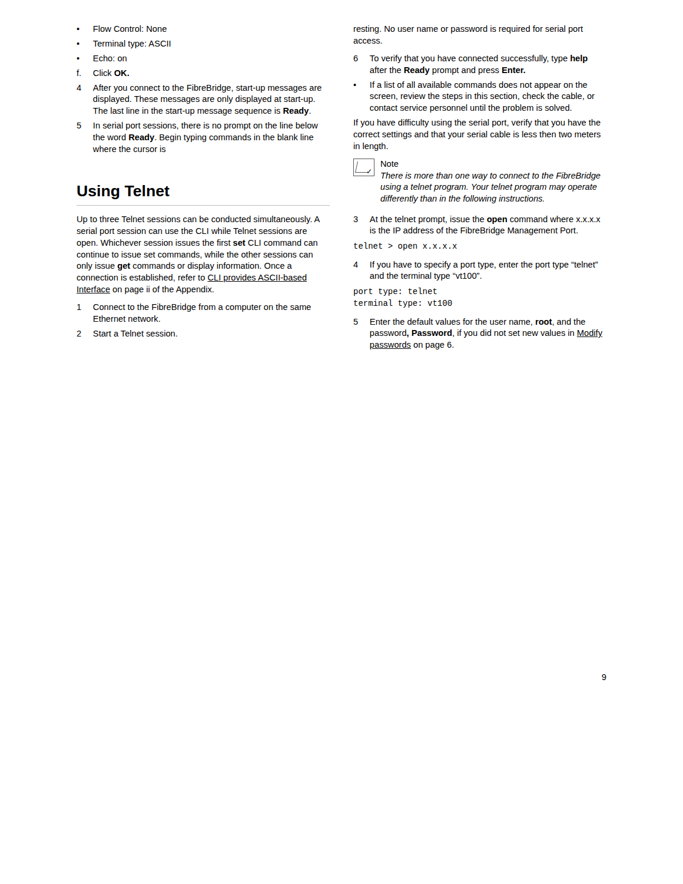•Flow Control: None
•Terminal type: ASCII
•Echo: on
f. Click OK.
4 After you connect to the FibreBridge, start-up messages are displayed. These messages are only displayed at start-up. The last line in the start-up message sequence is Ready.
5 In serial port sessions, there is no prompt on the line below the word Ready. Begin typing commands in the blank line where the cursor is
Using Telnet
Up to three Telnet sessions can be conducted simultaneously. A serial port session can use the CLI while Telnet sessions are open. Whichever session issues the first set CLI command can continue to issue set commands, while the other sessions can only issue get commands or display information. Once a connection is established, refer to CLI provides ASCII-based Interface on page ii of the Appendix.
1 Connect to the FibreBridge from a computer on the same Ethernet network.
2 Start a Telnet session.
resting. No user name or password is required for serial port access.
6 To verify that you have connected successfully, type help after the Ready prompt and press Enter.
•If a list of all available commands does not appear on the screen, review the steps in this section, check the cable, or contact service personnel until the problem is solved.
If you have difficulty using the serial port, verify that you have the correct settings and that your serial cable is less then two meters in length.
Note
There is more than one way to connect to the FibreBridge using a telnet program. Your telnet program may operate differently than in the following instructions.
3 At the telnet prompt, issue the open command where x.x.x.x is the IP address of the FibreBridge Management Port.
telnet > open x.x.x.x
4 If you have to specify a port type, enter the port type “telnet” and the terminal type “vt100”.
port type: telnet
terminal type: vt100
5 Enter the default values for the user name, root, and the password, Password, if you did not set new values in Modify passwords on page 6.
9